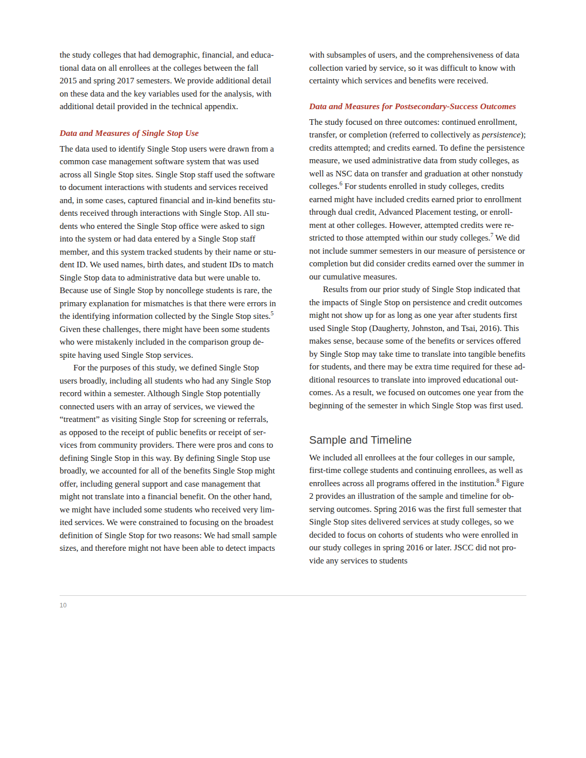the study colleges that had demographic, financial, and educational data on all enrollees at the colleges between the fall 2015 and spring 2017 semesters. We provide additional detail on these data and the key variables used for the analysis, with additional detail provided in the technical appendix.
Data and Measures of Single Stop Use
The data used to identify Single Stop users were drawn from a common case management software system that was used across all Single Stop sites. Single Stop staff used the software to document interactions with students and services received and, in some cases, captured financial and in-kind benefits students received through interactions with Single Stop. All students who entered the Single Stop office were asked to sign into the system or had data entered by a Single Stop staff member, and this system tracked students by their name or student ID. We used names, birth dates, and student IDs to match Single Stop data to administrative data but were unable to. Because use of Single Stop by noncollege students is rare, the primary explanation for mismatches is that there were errors in the identifying information collected by the Single Stop sites.5 Given these challenges, there might have been some students who were mistakenly included in the comparison group despite having used Single Stop services.
For the purposes of this study, we defined Single Stop users broadly, including all students who had any Single Stop record within a semester. Although Single Stop potentially connected users with an array of services, we viewed the “treatment” as visiting Single Stop for screening or referrals, as opposed to the receipt of public benefits or receipt of services from community providers. There were pros and cons to defining Single Stop in this way. By defining Single Stop use broadly, we accounted for all of the benefits Single Stop might offer, including general support and case management that might not translate into a financial benefit. On the other hand, we might have included some students who received very limited services. We were constrained to focusing on the broadest definition of Single Stop for two reasons: We had small sample sizes, and therefore might not have been able to detect impacts with subsamples of users, and the comprehensiveness of data collection varied by service, so it was difficult to know with certainty which services and benefits were received.
Data and Measures for Postsecondary-Success Outcomes
The study focused on three outcomes: continued enrollment, transfer, or completion (referred to collectively as persistence); credits attempted; and credits earned. To define the persistence measure, we used administrative data from study colleges, as well as NSC data on transfer and graduation at other nonstudy colleges.6 For students enrolled in study colleges, credits earned might have included credits earned prior to enrollment through dual credit, Advanced Placement testing, or enrollment at other colleges. However, attempted credits were restricted to those attempted within our study colleges.7 We did not include summer semesters in our measure of persistence or completion but did consider credits earned over the summer in our cumulative measures.
Results from our prior study of Single Stop indicated that the impacts of Single Stop on persistence and credit outcomes might not show up for as long as one year after students first used Single Stop (Daugherty, Johnston, and Tsai, 2016). This makes sense, because some of the benefits or services offered by Single Stop may take time to translate into tangible benefits for students, and there may be extra time required for these additional resources to translate into improved educational outcomes. As a result, we focused on outcomes one year from the beginning of the semester in which Single Stop was first used.
Sample and Timeline
We included all enrollees at the four colleges in our sample, first-time college students and continuing enrollees, as well as enrollees across all programs offered in the institution.8 Figure 2 provides an illustration of the sample and timeline for observing outcomes. Spring 2016 was the first full semester that Single Stop sites delivered services at study colleges, so we decided to focus on cohorts of students who were enrolled in our study colleges in spring 2016 or later. JSCC did not provide any services to students
10